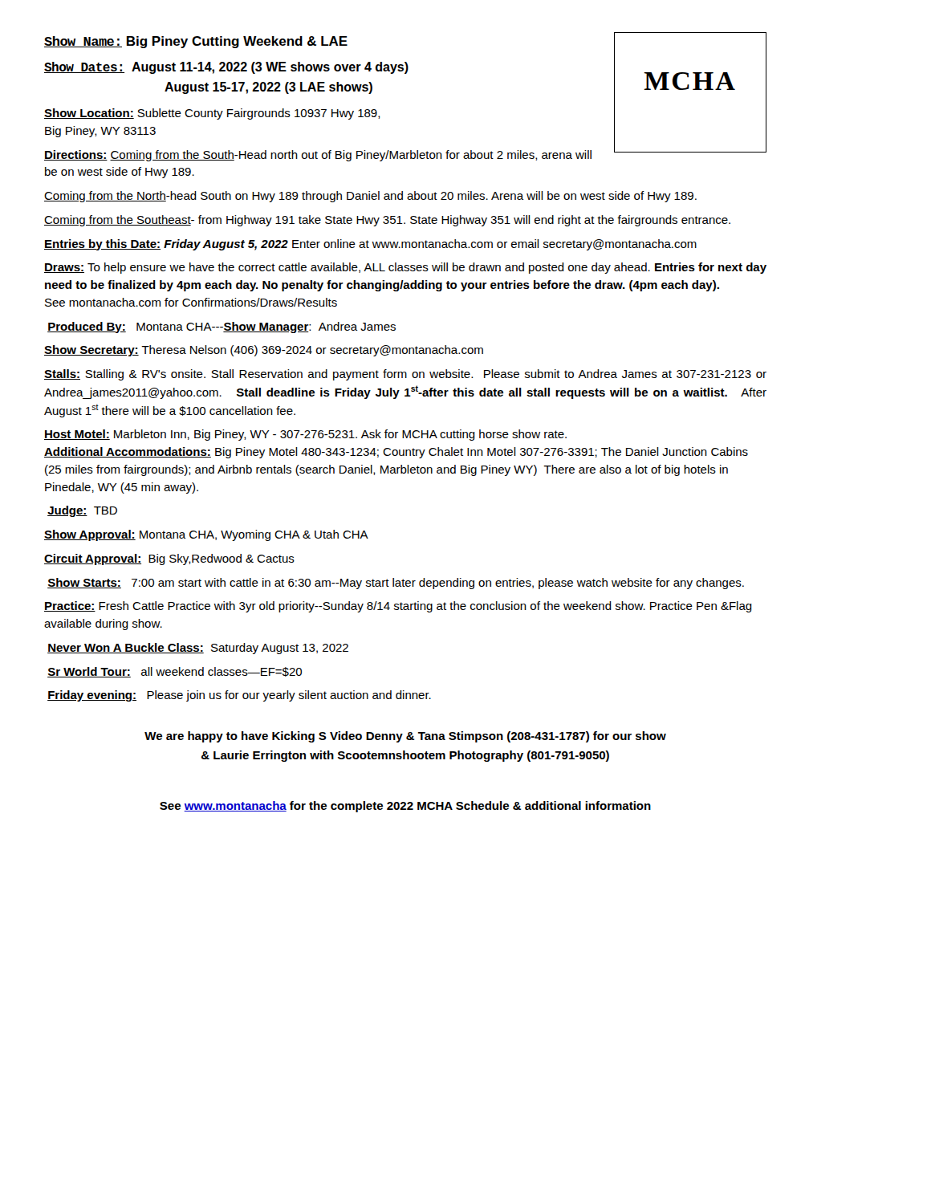MCHA
Show Name: Big Piney Cutting Weekend & LAE
Show Dates: August 11-14, 2022 (3 WE shows over 4 days) August 15-17, 2022 (3 LAE shows)
Show Location: Sublette County Fairgrounds 10937 Hwy 189,
Big Piney, WY 83113
Directions: Coming from the South-Head north out of Big Piney/Marbleton for about 2 miles, arena will be on west side of Hwy 189.
Coming from the North-head South on Hwy 189 through Daniel and about 20 miles. Arena will be on west side of Hwy 189.
Coming from the Southeast- from Highway 191 take State Hwy 351. State Highway 351 will end right at the fairgrounds entrance.
Entries by this Date: Friday August 5, 2022 Enter online at www.montanacha.com or email secretary@montanacha.com
Draws: To help ensure we have the correct cattle available, ALL classes will be drawn and posted one day ahead. Entries for next day need to be finalized by 4pm each day. No penalty for changing/adding to your entries before the draw. (4pm each day).
See montanacha.com for Confirmations/Draws/Results
Produced By: Montana CHA---Show Manager: Andrea James
Show Secretary: Theresa Nelson (406) 369-2024 or secretary@montanacha.com
Stalls: Stalling & RV's onsite. Stall Reservation and payment form on website. Please submit to Andrea James at 307-231-2123 or Andrea_james2011@yahoo.com. Stall deadline is Friday July 1st-after this date all stall requests will be on a waitlist. After August 1st there will be a $100 cancellation fee.
Host Motel: Marbleton Inn, Big Piney, WY - 307-276-5231. Ask for MCHA cutting horse show rate.
Additional Accommodations: Big Piney Motel 480-343-1234; Country Chalet Inn Motel 307-276-3391; The Daniel Junction Cabins (25 miles from fairgrounds); and Airbnb rentals (search Daniel, Marbleton and Big Piney WY) There are also a lot of big hotels in Pinedale, WY (45 min away).
Judge: TBD
Show Approval: Montana CHA, Wyoming CHA & Utah CHA
Circuit Approval: Big Sky,Redwood & Cactus
Show Starts: 7:00 am start with cattle in at 6:30 am--May start later depending on entries, please watch website for any changes.
Practice: Fresh Cattle Practice with 3yr old priority--Sunday 8/14 starting at the conclusion of the weekend show. Practice Pen &Flag available during show.
Never Won A Buckle Class: Saturday August 13, 2022
Sr World Tour: all weekend classes—EF=$20
Friday evening: Please join us for our yearly silent auction and dinner.
We are happy to have Kicking S Video Denny & Tana Stimpson (208-431-1787) for our show
& Laurie Errington with Scootemnshootem Photography (801-791-9050)
See www.montanacha for the complete 2022 MCHA Schedule & additional information